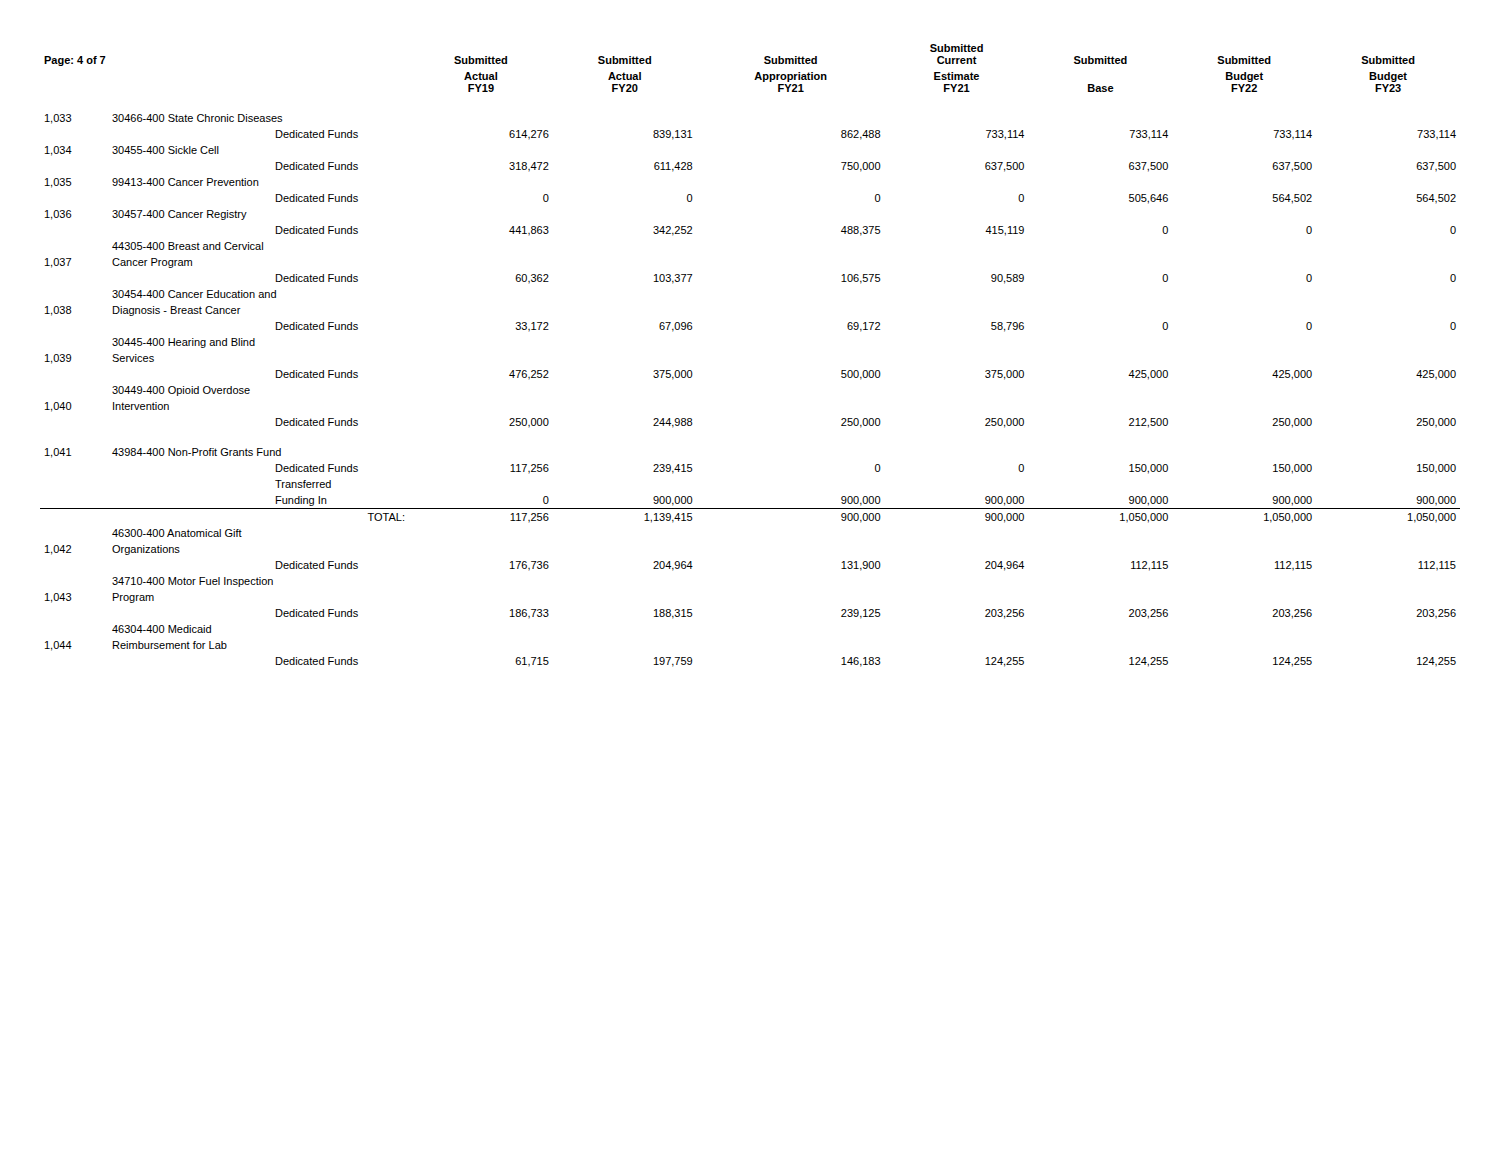| Page: 4 of 7 | Submitted | Submitted | Submitted | Submitted Current | Submitted | Submitted | Submitted |
| --- | --- | --- | --- | --- | --- | --- | --- |
| | Actual FY19 | Actual FY20 | Appropriation FY21 | Estimate FY21 | Base | Budget FY22 | Budget FY23 |
| 1,033 | 30466-400 State Chronic Diseases | |
| | | Dedicated Funds | 614,276 | 839,131 | 862,488 | 733,114 | 733,114 | 733,114 | 733,114 |
| 1,034 | 30455-400 Sickle Cell | |
| | | Dedicated Funds | 318,472 | 611,428 | 750,000 | 637,500 | 637,500 | 637,500 | 637,500 |
| 1,035 | 99413-400 Cancer Prevention | |
| | | Dedicated Funds | 0 | 0 | 0 | 0 | 505,646 | 564,502 | 564,502 |
| 1,036 | 30457-400 Cancer Registry | |
| | | Dedicated Funds | 441,863 | 342,252 | 488,375 | 415,119 | 0 | 0 | 0 |
| | 44305-400 Breast and Cervical | |
| 1,037 | Cancer Program | |
| | | Dedicated Funds | 60,362 | 103,377 | 106,575 | 90,589 | 0 | 0 | 0 |
| | 30454-400 Cancer Education and | |
| 1,038 | Diagnosis - Breast Cancer | |
| | | Dedicated Funds | 33,172 | 67,096 | 69,172 | 58,796 | 0 | 0 | 0 |
| | 30445-400 Hearing and Blind | |
| 1,039 | Services | |
| | | Dedicated Funds | 476,252 | 375,000 | 500,000 | 375,000 | 425,000 | 425,000 | 425,000 |
| | 30449-400 Opioid Overdose | |
| 1,040 | Intervention | |
| | | Dedicated Funds | 250,000 | 244,988 | 250,000 | 250,000 | 212,500 | 250,000 | 250,000 |
| 1,041 | 43984-400 Non-Profit Grants Fund | |
| | | Dedicated Funds | 117,256 | 239,415 | 0 | 0 | 150,000 | 150,000 | 150,000 |
| | | Transferred | |
| | | Funding In | 0 | 900,000 | 900,000 | 900,000 | 900,000 | 900,000 | 900,000 |
| | | TOTAL: | 117,256 | 1,139,415 | 900,000 | 900,000 | 1,050,000 | 1,050,000 | 1,050,000 |
| | 46300-400 Anatomical Gift | |
| 1,042 | Organizations | |
| | | Dedicated Funds | 176,736 | 204,964 | 131,900 | 204,964 | 112,115 | 112,115 | 112,115 |
| | 34710-400 Motor Fuel Inspection | |
| 1,043 | Program | |
| | | Dedicated Funds | 186,733 | 188,315 | 239,125 | 203,256 | 203,256 | 203,256 | 203,256 |
| | 46304-400 Medicaid | |
| 1,044 | Reimbursement for Lab | |
| | | Dedicated Funds | 61,715 | 197,759 | 146,183 | 124,255 | 124,255 | 124,255 | 124,255 |